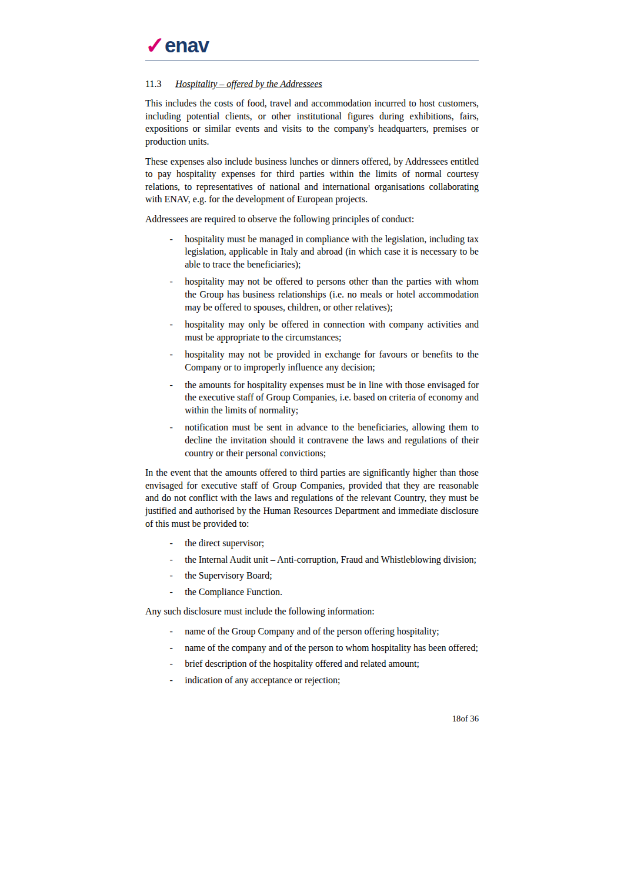✓enav
11.3 Hospitality – offered by the Addressees
This includes the costs of food, travel and accommodation incurred to host customers, including potential clients, or other institutional figures during exhibitions, fairs, expositions or similar events and visits to the company's headquarters, premises or production units.
These expenses also include business lunches or dinners offered, by Addressees entitled to pay hospitality expenses for third parties within the limits of normal courtesy relations, to representatives of national and international organisations collaborating with ENAV, e.g. for the development of European projects.
Addressees are required to observe the following principles of conduct:
hospitality must be managed in compliance with the legislation, including tax legislation, applicable in Italy and abroad (in which case it is necessary to be able to trace the beneficiaries);
hospitality may not be offered to persons other than the parties with whom the Group has business relationships (i.e. no meals or hotel accommodation may be offered to spouses, children, or other relatives);
hospitality may only be offered in connection with company activities and must be appropriate to the circumstances;
hospitality may not be provided in exchange for favours or benefits to the Company or to improperly influence any decision;
the amounts for hospitality expenses must be in line with those envisaged for the executive staff of Group Companies, i.e. based on criteria of economy and within the limits of normality;
notification must be sent in advance to the beneficiaries, allowing them to decline the invitation should it contravene the laws and regulations of their country or their personal convictions;
In the event that the amounts offered to third parties are significantly higher than those envisaged for executive staff of Group Companies, provided that they are reasonable and do not conflict with the laws and regulations of the relevant Country, they must be justified and authorised by the Human Resources Department and immediate disclosure of this must be provided to:
the direct supervisor;
the Internal Audit unit – Anti-corruption, Fraud and Whistleblowing division;
the Supervisory Board;
the Compliance Function.
Any such disclosure must include the following information:
name of the Group Company and of the person offering hospitality;
name of the company and of the person to whom hospitality has been offered;
brief description of the hospitality offered and related amount;
indication of any acceptance or rejection;
18of 36